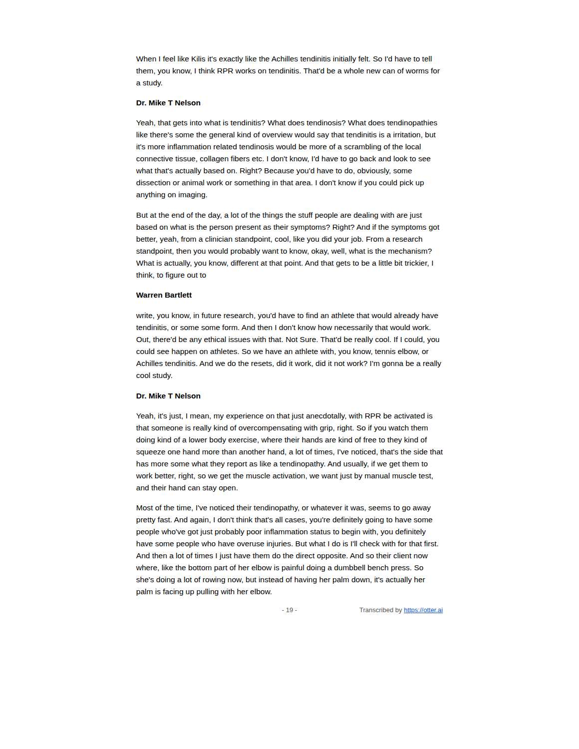When I feel like Kilis it's exactly like the Achilles tendinitis initially felt. So I'd have to tell them, you know, I think RPR works on tendinitis. That'd be a whole new can of worms for a study.
Dr. Mike T Nelson
Yeah, that gets into what is tendinitis? What does tendinosis? What does tendinopathies like there's some the general kind of overview would say that tendinitis is a irritation, but it's more inflammation related tendinosis would be more of a scrambling of the local connective tissue, collagen fibers etc. I don't know, I'd have to go back and look to see what that's actually based on. Right? Because you'd have to do, obviously, some dissection or animal work or something in that area. I don't know if you could pick up anything on imaging.
But at the end of the day, a lot of the things the stuff people are dealing with are just based on what is the person present as their symptoms? Right? And if the symptoms got better, yeah, from a clinician standpoint, cool, like you did your job. From a research standpoint, then you would probably want to know, okay, well, what is the mechanism? What is actually, you know, different at that point. And that gets to be a little bit trickier, I think, to figure out to
Warren Bartlett
write, you know, in future research, you'd have to find an athlete that would already have tendinitis, or some some form. And then I don't know how necessarily that would work. Out, there'd be any ethical issues with that. Not Sure. That'd be really cool. If I could, you could see happen on athletes. So we have an athlete with, you know, tennis elbow, or Achilles tendinitis. And we do the resets, did it work, did it not work? I'm gonna be a really cool study.
Dr. Mike T Nelson
Yeah, it's just, I mean, my experience on that just anecdotally, with RPR be activated is that someone is really kind of overcompensating with grip, right. So if you watch them doing kind of a lower body exercise, where their hands are kind of free to they kind of squeeze one hand more than another hand, a lot of times, I've noticed, that's the side that has more some what they report as like a tendinopathy. And usually, if we get them to work better, right, so we get the muscle activation, we want just by manual muscle test, and their hand can stay open.
Most of the time, I've noticed their tendinopathy, or whatever it was, seems to go away pretty fast. And again, I don't think that's all cases, you're definitely going to have some people who've got just probably poor inflammation status to begin with, you definitely have some people who have overuse injuries. But what I do is I'll check with for that first. And then a lot of times I just have them do the direct opposite. And so their client now where, like the bottom part of her elbow is painful doing a dumbbell bench press. So she's doing a lot of rowing now, but instead of having her palm down, it's actually her palm is facing up pulling with her elbow.
- 19 - Transcribed by https://otter.ai